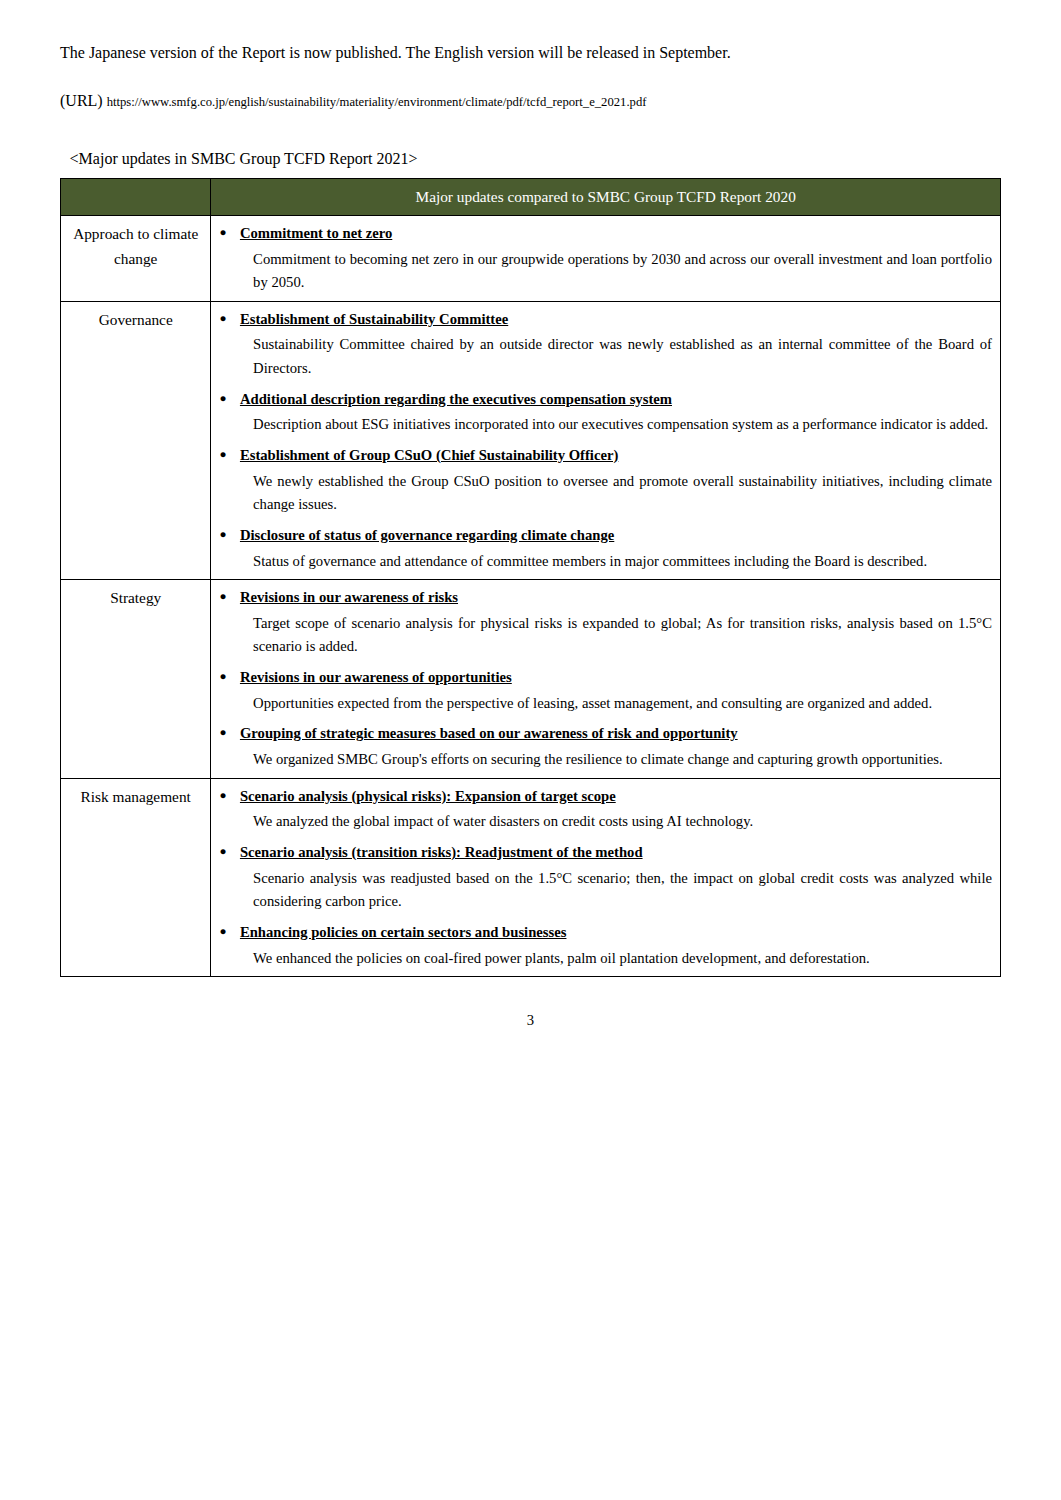The Japanese version of the Report is now published. The English version will be released in September.
(URL) https://www.smfg.co.jp/english/sustainability/materiality/environment/climate/pdf/tcfd_report_e_2021.pdf
<Major updates in SMBC Group TCFD Report 2021>
| | Major updates compared to SMBC Group TCFD Report 2020 |
| --- | --- |
| Approach to climate change | Commitment to net zero Commitment to becoming net zero in our groupwide operations by 2030 and across our overall investment and loan portfolio by 2050. |
| Governance | Establishment of Sustainability Committee Sustainability Committee chaired by an outside director was newly established as an internal committee of the Board of Directors. Additional description regarding the executives compensation system Description about ESG initiatives incorporated into our executives compensation system as a performance indicator is added. Establishment of Group CSuO (Chief Sustainability Officer) We newly established the Group CSuO position to oversee and promote overall sustainability initiatives, including climate change issues. Disclosure of status of governance regarding climate change Status of governance and attendance of committee members in major committees including the Board is described. |
| Strategy | Revisions in our awareness of risks Target scope of scenario analysis for physical risks is expanded to global; As for transition risks, analysis based on 1.5°C scenario is added. Revisions in our awareness of opportunities Opportunities expected from the perspective of leasing, asset management, and consulting are organized and added. Grouping of strategic measures based on our awareness of risk and opportunity We organized SMBC Group's efforts on securing the resilience to climate change and capturing growth opportunities. |
| Risk management | Scenario analysis (physical risks): Expansion of target scope We analyzed the global impact of water disasters on credit costs using AI technology. Scenario analysis (transition risks): Readjustment of the method Scenario analysis was readjusted based on the 1.5°C scenario; then, the impact on global credit costs was analyzed while considering carbon price. Enhancing policies on certain sectors and businesses We enhanced the policies on coal-fired power plants, palm oil plantation development, and deforestation. |
3